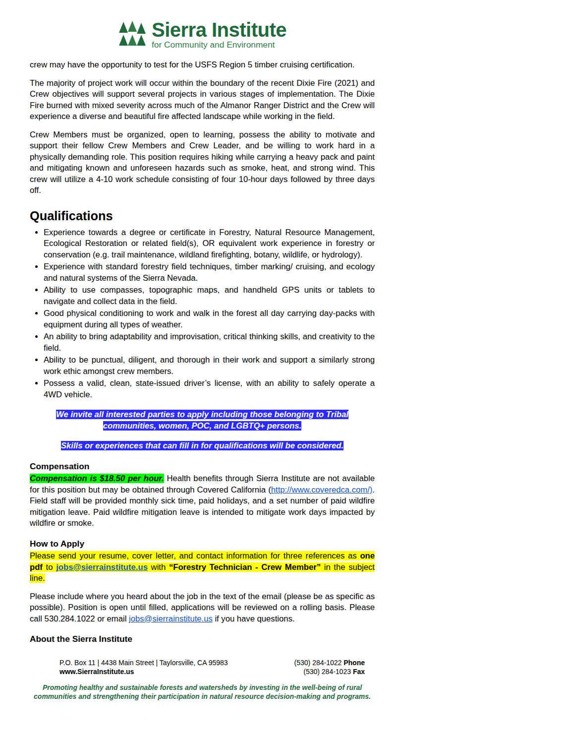Sierra Institute
for Community and Environment
crew may have the opportunity to test for the USFS Region 5 timber cruising certification.
The majority of project work will occur within the boundary of the recent Dixie Fire (2021) and Crew objectives will support several projects in various stages of implementation. The Dixie Fire burned with mixed severity across much of the Almanor Ranger District and the Crew will experience a diverse and beautiful fire affected landscape while working in the field.
Crew Members must be organized, open to learning, possess the ability to motivate and support their fellow Crew Members and Crew Leader, and be willing to work hard in a physically demanding role. This position requires hiking while carrying a heavy pack and paint and mitigating known and unforeseen hazards such as smoke, heat, and strong wind. This crew will utilize a 4-10 work schedule consisting of four 10-hour days followed by three days off.
Qualifications
Experience towards a degree or certificate in Forestry, Natural Resource Management, Ecological Restoration or related field(s), OR equivalent work experience in forestry or conservation (e.g. trail maintenance, wildland firefighting, botany, wildlife, or hydrology).
Experience with standard forestry field techniques, timber marking/ cruising, and ecology and natural systems of the Sierra Nevada.
Ability to use compasses, topographic maps, and handheld GPS units or tablets to navigate and collect data in the field.
Good physical conditioning to work and walk in the forest all day carrying day-packs with equipment during all types of weather.
An ability to bring adaptability and improvisation, critical thinking skills, and creativity to the field.
Ability to be punctual, diligent, and thorough in their work and support a similarly strong work ethic amongst crew members.
Possess a valid, clean, state-issued driver’s license, with an ability to safely operate a 4WD vehicle.
We invite all interested parties to apply including those belonging to Tribal communities, women, POC, and LGBTQ+ persons.
Skills or experiences that can fill in for qualifications will be considered.
Compensation
Compensation is $18.50 per hour. Health benefits through Sierra Institute are not available for this position but may be obtained through Covered California (http://www.coveredca.com/). Field staff will be provided monthly sick time, paid holidays, and a set number of paid wildfire mitigation leave. Paid wildfire mitigation leave is intended to mitigate work days impacted by wildfire or smoke.
How to Apply
Please send your resume, cover letter, and contact information for three references as one pdf to jobs@sierrainstitute.us with “Forestry Technician - Crew Member” in the subject line.
Please include where you heard about the job in the text of the email (please be as specific as possible). Position is open until filled, applications will be reviewed on a rolling basis. Please call 530.284.1022 or email jobs@sierrainstitute.us if you have questions.
About the Sierra Institute
P.O. Box 11 | 4438 Main Street | Taylorsville, CA 95983
www.SierraInstitute.us
(530) 284-1022 Phone
(530) 284-1023 Fax
Promoting healthy and sustainable forests and watersheds by investing in the well-being of rural communities and strengthening their participation in natural resource decision-making and programs.